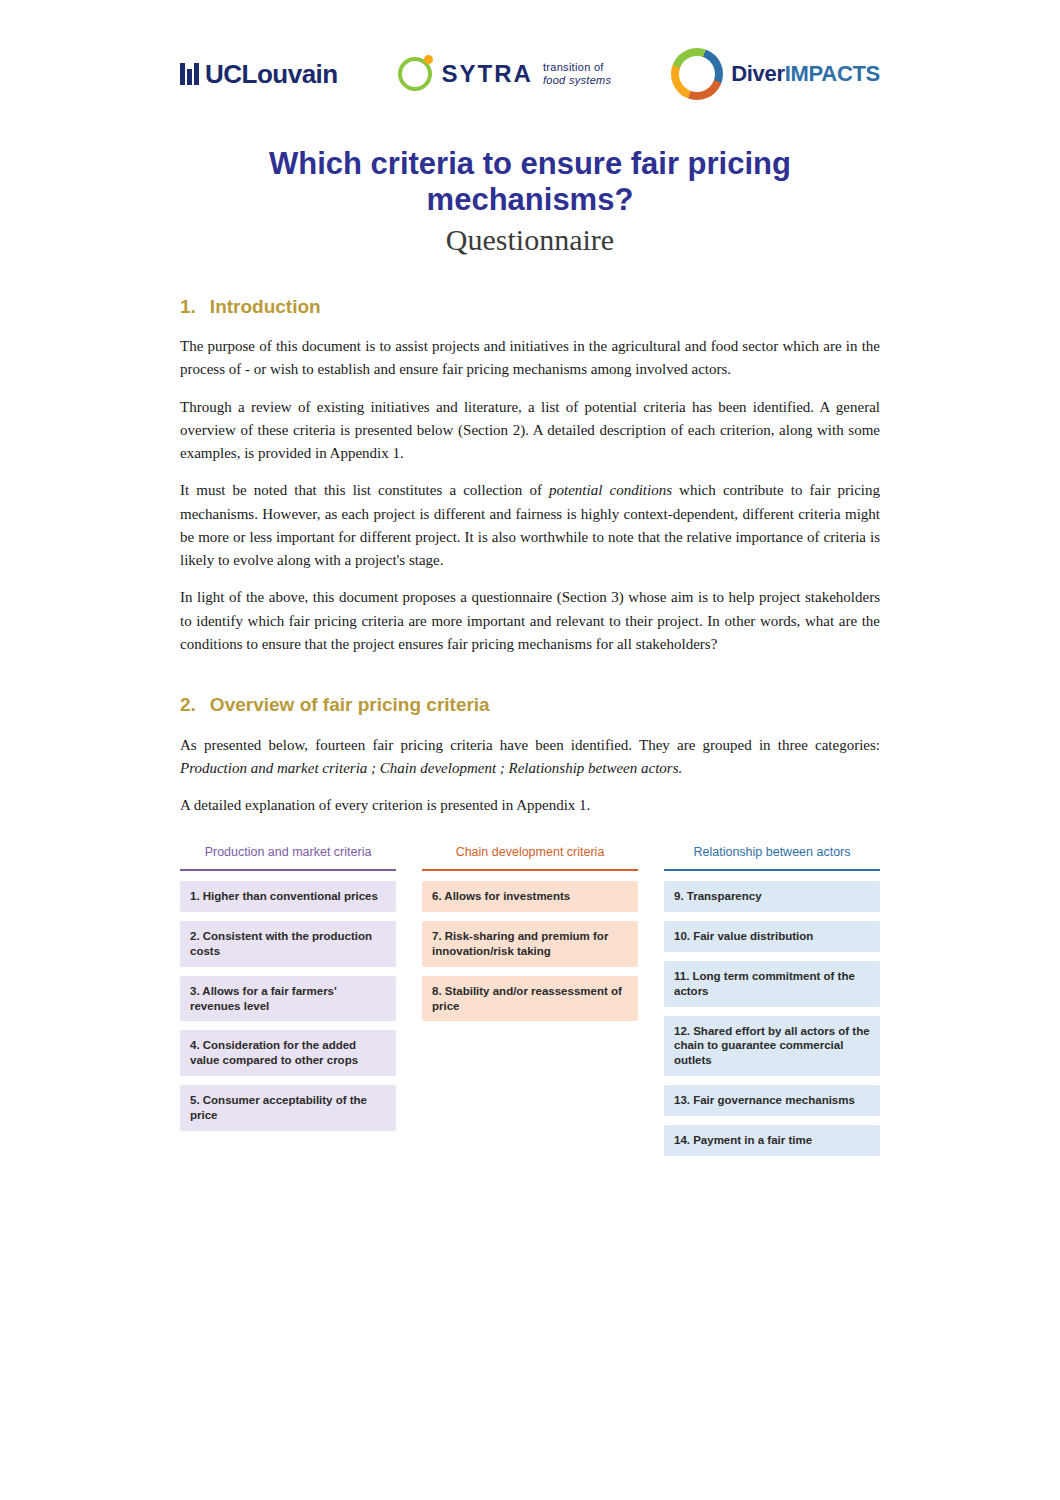UCLouvain
SYTRA transition of
food systems
DiverIMPACTS
Which criteria to ensure fair pricing mechanisms? Questionnaire
1. Introduction
The purpose of this document is to assist projects and initiatives in the agricultural and food sector which are in the process of - or wish to establish and ensure fair pricing mechanisms among involved actors.
Through a review of existing initiatives and literature, a list of potential criteria has been identified. A general overview of these criteria is presented below (Section 2). A detailed description of each criterion, along with some examples, is provided in Appendix 1.
It must be noted that this list constitutes a collection of potential conditions which contribute to fair pricing mechanisms. However, as each project is different and fairness is highly context-dependent, different criteria might be more or less important for different project. It is also worthwhile to note that the relative importance of criteria is likely to evolve along with a project's stage.
In light of the above, this document proposes a questionnaire (Section 3) whose aim is to help project stakeholders to identify which fair pricing criteria are more important and relevant to their project. In other words, what are the conditions to ensure that the project ensures fair pricing mechanisms for all stakeholders?
2. Overview of fair pricing criteria
As presented below, fourteen fair pricing criteria have been identified. They are grouped in three categories: Production and market criteria ; Chain development ; Relationship between actors.
A detailed explanation of every criterion is presented in Appendix 1.
Production and market criteria
1. Higher than conventional prices
2. Consistent with the production costs
3. Allows for a fair farmers' revenues level
4. Consideration for the added value compared to other crops
5. Consumer acceptability of the price
Chain development criteria
6. Allows for investments
7. Risk-sharing and premium for innovation/risk taking
8. Stability and/or reassessment of price
Relationship between actors
9. Transparency
10. Fair value distribution
11. Long term commitment of the actors
12. Shared effort by all actors of the chain to guarantee commercial outlets
13. Fair governance mechanisms
14. Payment in a fair time